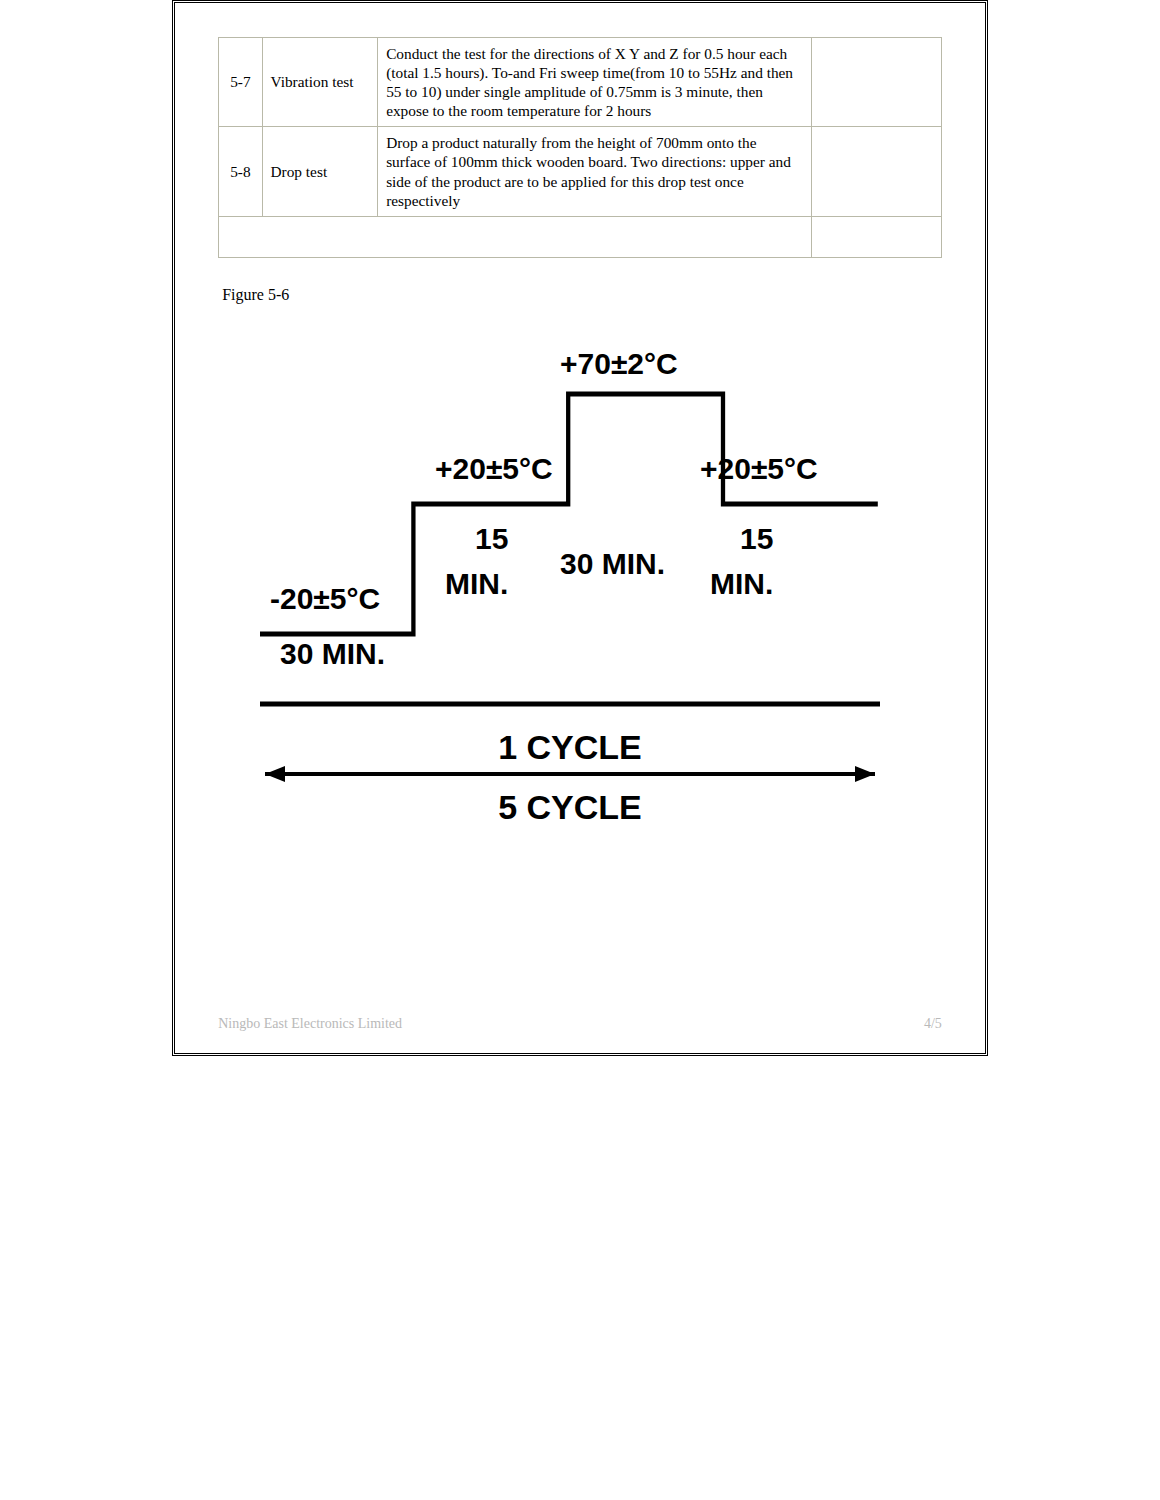| 5-7 | Vibration test | Conduct the test for the directions of X Y and Z for 0.5 hour each (total 1.5 hours). To-and Fri sweep time(from 10 to 55Hz and then 55 to 10) under single amplitude of 0.75mm is 3 minute, then expose to the room temperature for 2 hours | |
| 5-8 | Drop test | Drop a product naturally from the height of 700mm onto the surface of 100mm thick wooden board. Two directions: upper and side of the product are to be applied for this drop test once respectively | |
Figure 5-6
+70±2°C +20±5°C +20±5°C -20±5°C 15 MIN. 30 MIN. 15 MIN. 30 MIN. 1 CYCLE 5 CYCLE
Ningbo East Electronics Limited 4/5